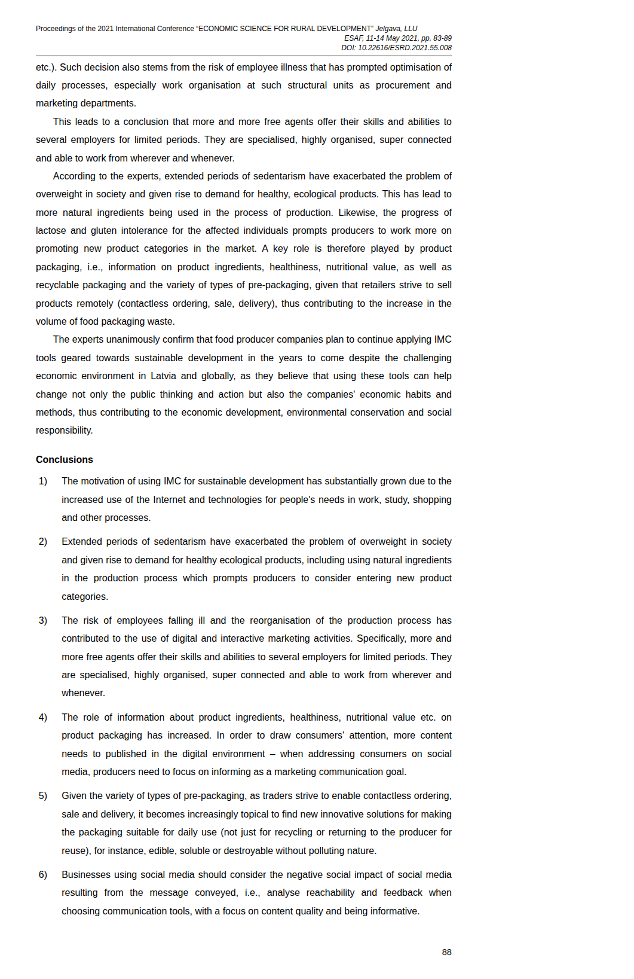Proceedings of the 2021 International Conference “ECONOMIC SCIENCE FOR RURAL DEVELOPMENT” Jelgava, LLU
ESAF, 11-14 May 2021, pp. 83-89
DOI: 10.22616/ESRD.2021.55.008
etc.). Such decision also stems from the risk of employee illness that has prompted optimisation of daily processes, especially work organisation at such structural units as procurement and marketing departments.
This leads to a conclusion that more and more free agents offer their skills and abilities to several employers for limited periods. They are specialised, highly organised, super connected and able to work from wherever and whenever.
According to the experts, extended periods of sedentarism have exacerbated the problem of overweight in society and given rise to demand for healthy, ecological products. This has lead to more natural ingredients being used in the process of production. Likewise, the progress of lactose and gluten intolerance for the affected individuals prompts producers to work more on promoting new product categories in the market. A key role is therefore played by product packaging, i.e., information on product ingredients, healthiness, nutritional value, as well as recyclable packaging and the variety of types of pre-packaging, given that retailers strive to sell products remotely (contactless ordering, sale, delivery), thus contributing to the increase in the volume of food packaging waste.
The experts unanimously confirm that food producer companies plan to continue applying IMC tools geared towards sustainable development in the years to come despite the challenging economic environment in Latvia and globally, as they believe that using these tools can help change not only the public thinking and action but also the companies' economic habits and methods, thus contributing to the economic development, environmental conservation and social responsibility.
Conclusions
The motivation of using IMC for sustainable development has substantially grown due to the increased use of the Internet and technologies for people's needs in work, study, shopping and other processes.
Extended periods of sedentarism have exacerbated the problem of overweight in society and given rise to demand for healthy ecological products, including using natural ingredients in the production process which prompts producers to consider entering new product categories.
The risk of employees falling ill and the reorganisation of the production process has contributed to the use of digital and interactive marketing activities. Specifically, more and more free agents offer their skills and abilities to several employers for limited periods. They are specialised, highly organised, super connected and able to work from wherever and whenever.
The role of information about product ingredients, healthiness, nutritional value etc. on product packaging has increased. In order to draw consumers' attention, more content needs to published in the digital environment – when addressing consumers on social media, producers need to focus on informing as a marketing communication goal.
Given the variety of types of pre-packaging, as traders strive to enable contactless ordering, sale and delivery, it becomes increasingly topical to find new innovative solutions for making the packaging suitable for daily use (not just for recycling or returning to the producer for reuse), for instance, edible, soluble or destroyable without polluting nature.
Businesses using social media should consider the negative social impact of social media resulting from the message conveyed, i.e., analyse reachability and feedback when choosing communication tools, with a focus on content quality and being informative.
88